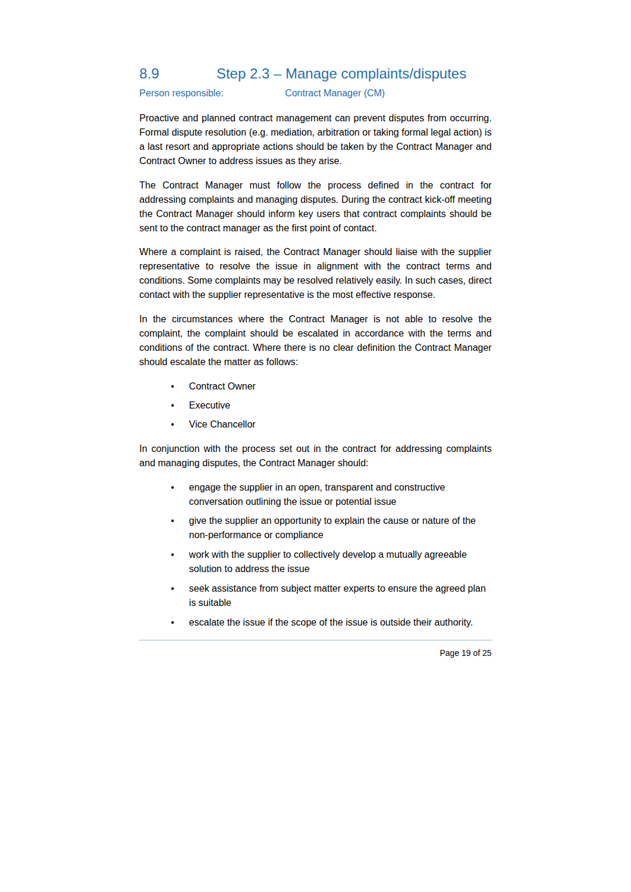8.9 Step 2.3 – Manage complaints/disputes
Person responsible: Contract Manager (CM)
Proactive and planned contract management can prevent disputes from occurring. Formal dispute resolution (e.g. mediation, arbitration or taking formal legal action) is a last resort and appropriate actions should be taken by the Contract Manager and Contract Owner to address issues as they arise.
The Contract Manager must follow the process defined in the contract for addressing complaints and managing disputes. During the contract kick-off meeting the Contract Manager should inform key users that contract complaints should be sent to the contract manager as the first point of contact.
Where a complaint is raised, the Contract Manager should liaise with the supplier representative to resolve the issue in alignment with the contract terms and conditions. Some complaints may be resolved relatively easily. In such cases, direct contact with the supplier representative is the most effective response.
In the circumstances where the Contract Manager is not able to resolve the complaint, the complaint should be escalated in accordance with the terms and conditions of the contract. Where there is no clear definition the Contract Manager should escalate the matter as follows:
Contract Owner
Executive
Vice Chancellor
In conjunction with the process set out in the contract for addressing complaints and managing disputes, the Contract Manager should:
engage the supplier in an open, transparent and constructive conversation outlining the issue or potential issue
give the supplier an opportunity to explain the cause or nature of the non-performance or compliance
work with the supplier to collectively develop a mutually agreeable solution to address the issue
seek assistance from subject matter experts to ensure the agreed plan is suitable
escalate the issue if the scope of the issue is outside their authority.
Page 19 of 25